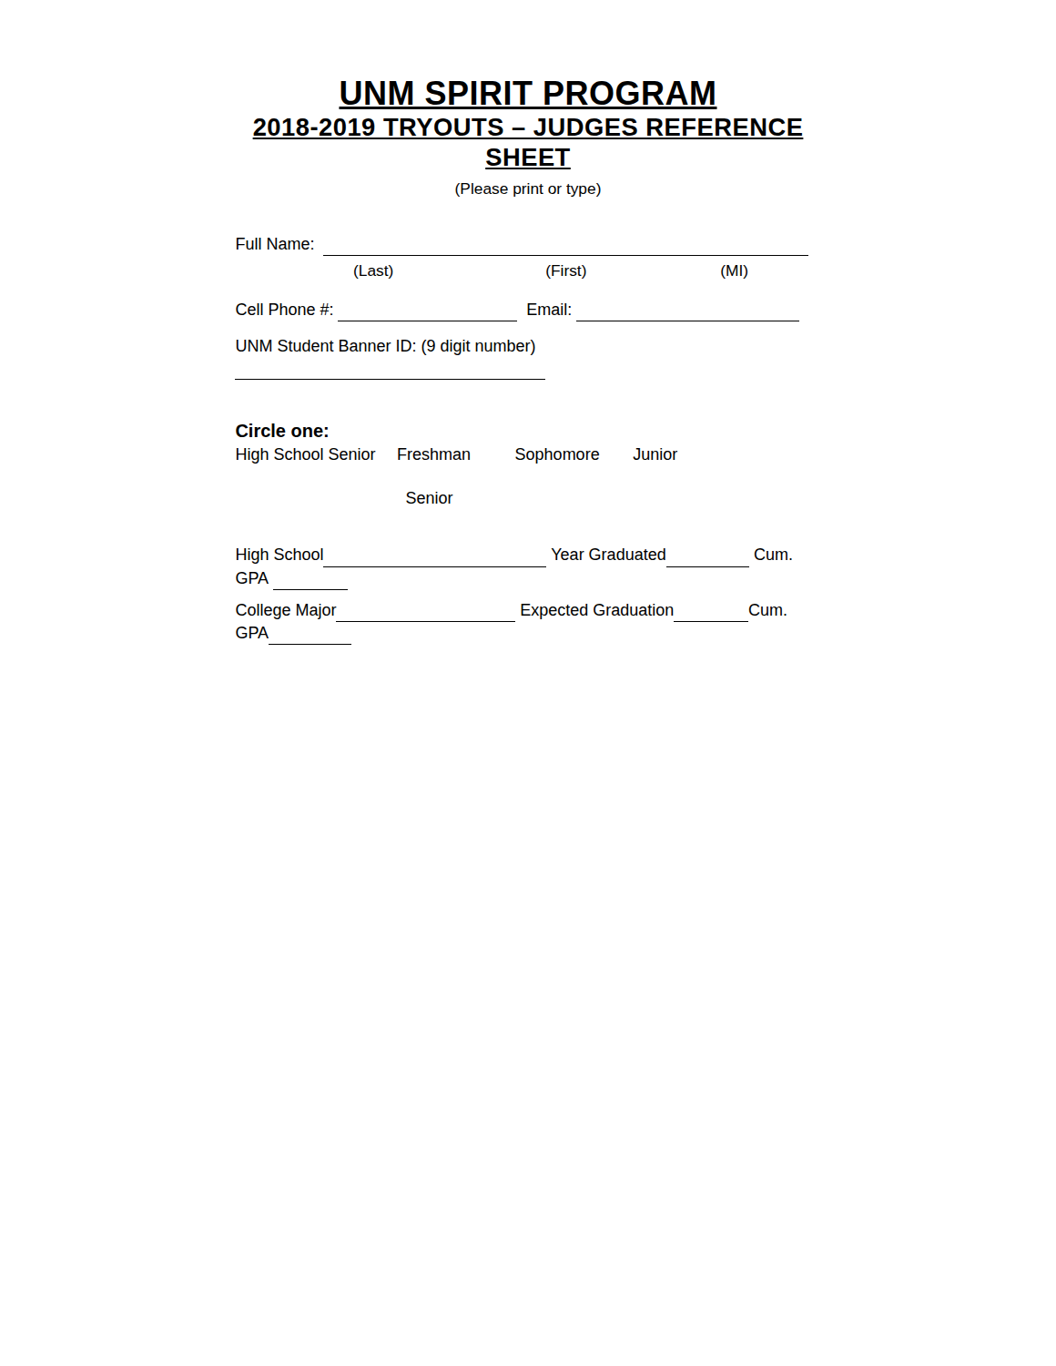UNM SPIRIT PROGRAM
2018-2019 TRYOUTS – JUDGES REFERENCE SHEET
(Please print or type)
Full Name:
(Last) (First) (MI)
Cell Phone #: Email:
UNM Student Banner ID: (9 digit number)
Circle one: High School Senior Freshman Sophomore Junior
Senior
High School Year Graduated Cum. GPA
College Major Expected Graduation Cum. GPA